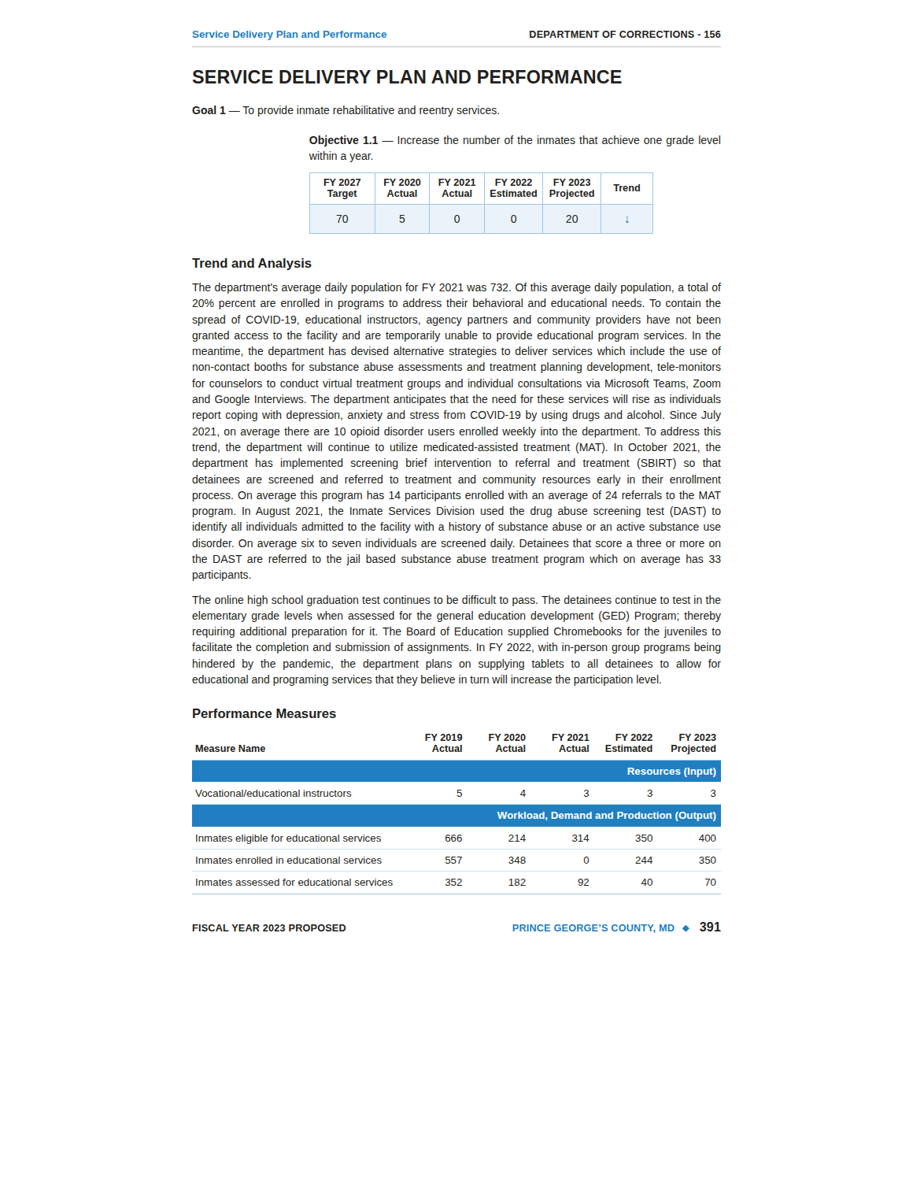Service Delivery Plan and Performance
DEPARTMENT OF CORRECTIONS - 156
SERVICE DELIVERY PLAN AND PERFORMANCE
Goal 1 — To provide inmate rehabilitative and reentry services.
Objective 1.1 — Increase the number of the inmates that achieve one grade level within a year.
| FY 2027 Target | FY 2020 Actual | FY 2021 Actual | FY 2022 Estimated | FY 2023 Projected | Trend |
| --- | --- | --- | --- | --- | --- |
| 70 | 5 | 0 | 0 | 20 | ↓ |
Trend and Analysis
The department's average daily population for FY 2021 was 732. Of this average daily population, a total of 20% percent are enrolled in programs to address their behavioral and educational needs. To contain the spread of COVID-19, educational instructors, agency partners and community providers have not been granted access to the facility and are temporarily unable to provide educational program services. In the meantime, the department has devised alternative strategies to deliver services which include the use of non-contact booths for substance abuse assessments and treatment planning development, tele-monitors for counselors to conduct virtual treatment groups and individual consultations via Microsoft Teams, Zoom and Google Interviews. The department anticipates that the need for these services will rise as individuals report coping with depression, anxiety and stress from COVID-19 by using drugs and alcohol. Since July 2021, on average there are 10 opioid disorder users enrolled weekly into the department. To address this trend, the department will continue to utilize medicated-assisted treatment (MAT). In October 2021, the department has implemented screening brief intervention to referral and treatment (SBIRT) so that detainees are screened and referred to treatment and community resources early in their enrollment process. On average this program has 14 participants enrolled with an average of 24 referrals to the MAT program. In August 2021, the Inmate Services Division used the drug abuse screening test (DAST) to identify all individuals admitted to the facility with a history of substance abuse or an active substance use disorder. On average six to seven individuals are screened daily. Detainees that score a three or more on the DAST are referred to the jail based substance abuse treatment program which on average has 33 participants.
The online high school graduation test continues to be difficult to pass. The detainees continue to test in the elementary grade levels when assessed for the general education development (GED) Program; thereby requiring additional preparation for it. The Board of Education supplied Chromebooks for the juveniles to facilitate the completion and submission of assignments. In FY 2022, with in-person group programs being hindered by the pandemic, the department plans on supplying tablets to all detainees to allow for educational and programing services that they believe in turn will increase the participation level.
Performance Measures
| Measure Name | FY 2019 Actual | FY 2020 Actual | FY 2021 Actual | FY 2022 Estimated | FY 2023 Projected |
| --- | --- | --- | --- | --- | --- |
| Resources (Input) |
| Vocational/educational instructors | 5 | 4 | 3 | 3 | 3 |
| Workload, Demand and Production (Output) |
| Inmates eligible for educational services | 666 | 214 | 314 | 350 | 400 |
| Inmates enrolled in educational services | 557 | 348 | 0 | 244 | 350 |
| Inmates assessed for educational services | 352 | 182 | 92 | 40 | 70 |
FISCAL YEAR 2023 PROPOSED
PRINCE GEORGE’S COUNTY, MD ◆ 391